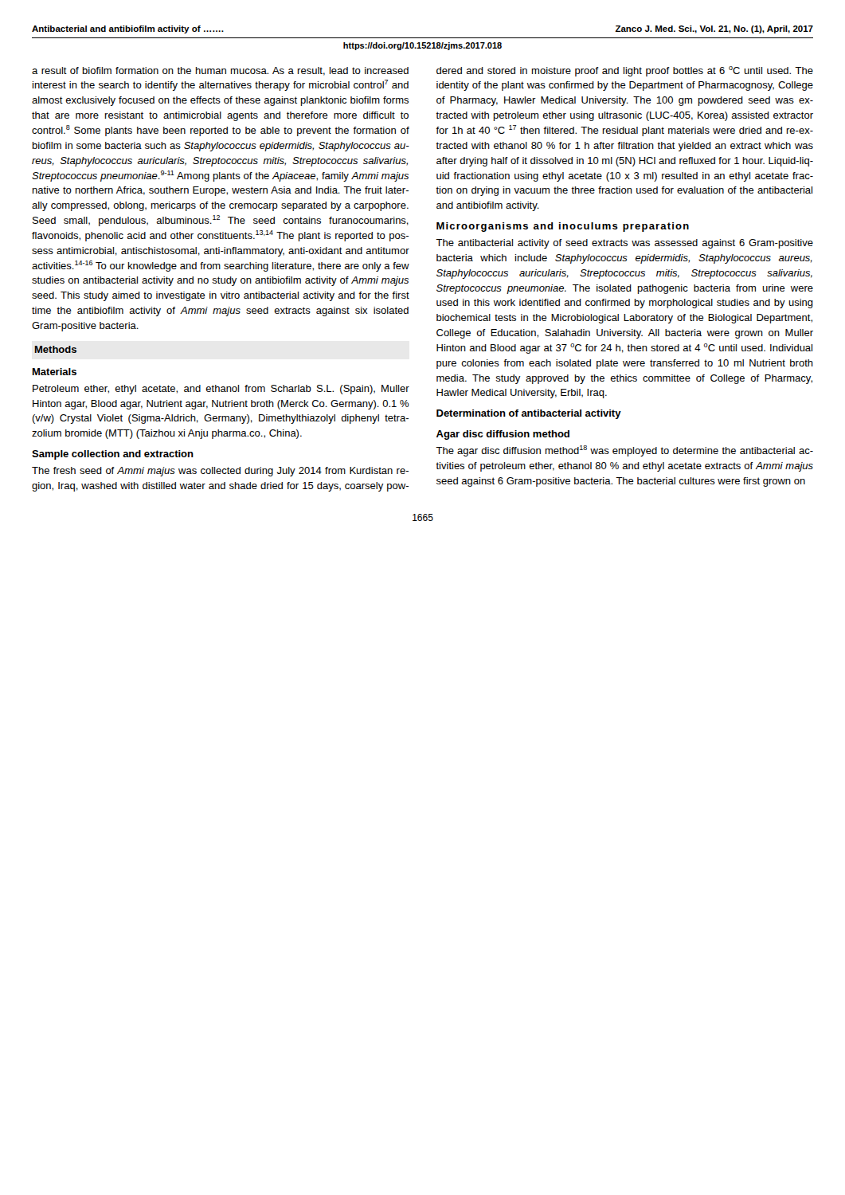Antibacterial and antibiofilm activity of ……. Zanco J. Med. Sci., Vol. 21, No. (1), April, 2017
https://doi.org/10.15218/zjms.2017.018
a result of biofilm formation on the human mucosa. As a result, lead to increased interest in the search to identify the alternatives therapy for microbial control7 and almost exclusively focused on the effects of these against planktonic biofilm forms that are more resistant to antimicrobial agents and therefore more difficult to control.8 Some plants have been reported to be able to prevent the formation of biofilm in some bacteria such as Staphylococcus epidermidis, Staphylococcus aureus, Staphylococcus auricularis, Streptococcus mitis, Streptococcus salivarius, Streptococcus pneumoniae.9-11 Among plants of the Apiaceae, family Ammi majus native to northern Africa, southern Europe, western Asia and India. The fruit laterally compressed, oblong, mericarps of the cremocarp separated by a carpophore. Seed small, pendulous, albuminous.12 The seed contains furanocoumarins, flavonoids, phenolic acid and other constituents.13,14 The plant is reported to possess antimicrobial, antischistosomal, anti-inflammatory, anti-oxidant and antitumor activities.14-16 To our knowledge and from searching literature, there are only a few studies on antibacterial activity and no study on antibiofilm activity of Ammi majus seed. This study aimed to investigate in vitro antibacterial activity and for the first time the antibiofilm activity of Ammi majus seed extracts against six isolated Gram-positive bacteria.
Methods
Materials
Petroleum ether, ethyl acetate, and ethanol from Scharlab S.L. (Spain), Muller Hinton agar, Blood agar, Nutrient agar, Nutrient broth (Merck Co. Germany). 0.1 % (v/w) Crystal Violet (Sigma-Aldrich, Germany), Dimethylthiazolyl diphenyl tetrazolium bromide (MTT) (Taizhou xi Anju pharma.co., China).
Sample collection and extraction
The fresh seed of Ammi majus was collected during July 2014 from Kurdistan region, Iraq, washed with distilled water and shade dried for 15 days, coarsely powdered and stored in moisture proof and light proof bottles at 6 oC until used. The identity of the plant was confirmed by the Department of Pharmacognosy, College of Pharmacy, Hawler Medical University. The 100 gm powdered seed was extracted with petroleum ether using ultrasonic (LUC-405, Korea) assisted extractor for 1h at 40 °C 17 then filtered. The residual plant materials were dried and re-extracted with ethanol 80 % for 1 h after filtration that yielded an extract which was after drying half of it dissolved in 10 ml (5N) HCl and refluxed for 1 hour. Liquid-liquid fractionation using ethyl acetate (10 x 3 ml) resulted in an ethyl acetate fraction on drying in vacuum the three fraction used for evaluation of the antibacterial and antibiofilm activity.
Microorganisms and inoculums preparation
The antibacterial activity of seed extracts was assessed against 6 Gram-positive bacteria which include Staphylococcus epidermidis, Staphylococcus aureus, Staphylococcus auricularis, Streptococcus mitis, Streptococcus salivarius, Streptococcus pneumoniae. The isolated pathogenic bacteria from urine were used in this work identified and confirmed by morphological studies and by using biochemical tests in the Microbiological Laboratory of the Biological Department, College of Education, Salahadin University. All bacteria were grown on Muller Hinton and Blood agar at 37 oC for 24 h, then stored at 4 oC until used. Individual pure colonies from each isolated plate were transferred to 10 ml Nutrient broth media. The study approved by the ethics committee of College of Pharmacy, Hawler Medical University, Erbil, Iraq.
Determination of antibacterial activity
Agar disc diffusion method
The agar disc diffusion method18 was employed to determine the antibacterial activities of petroleum ether, ethanol 80 % and ethyl acetate extracts of Ammi majus seed against 6 Gram-positive bacteria. The bacterial cultures were first grown on
1665